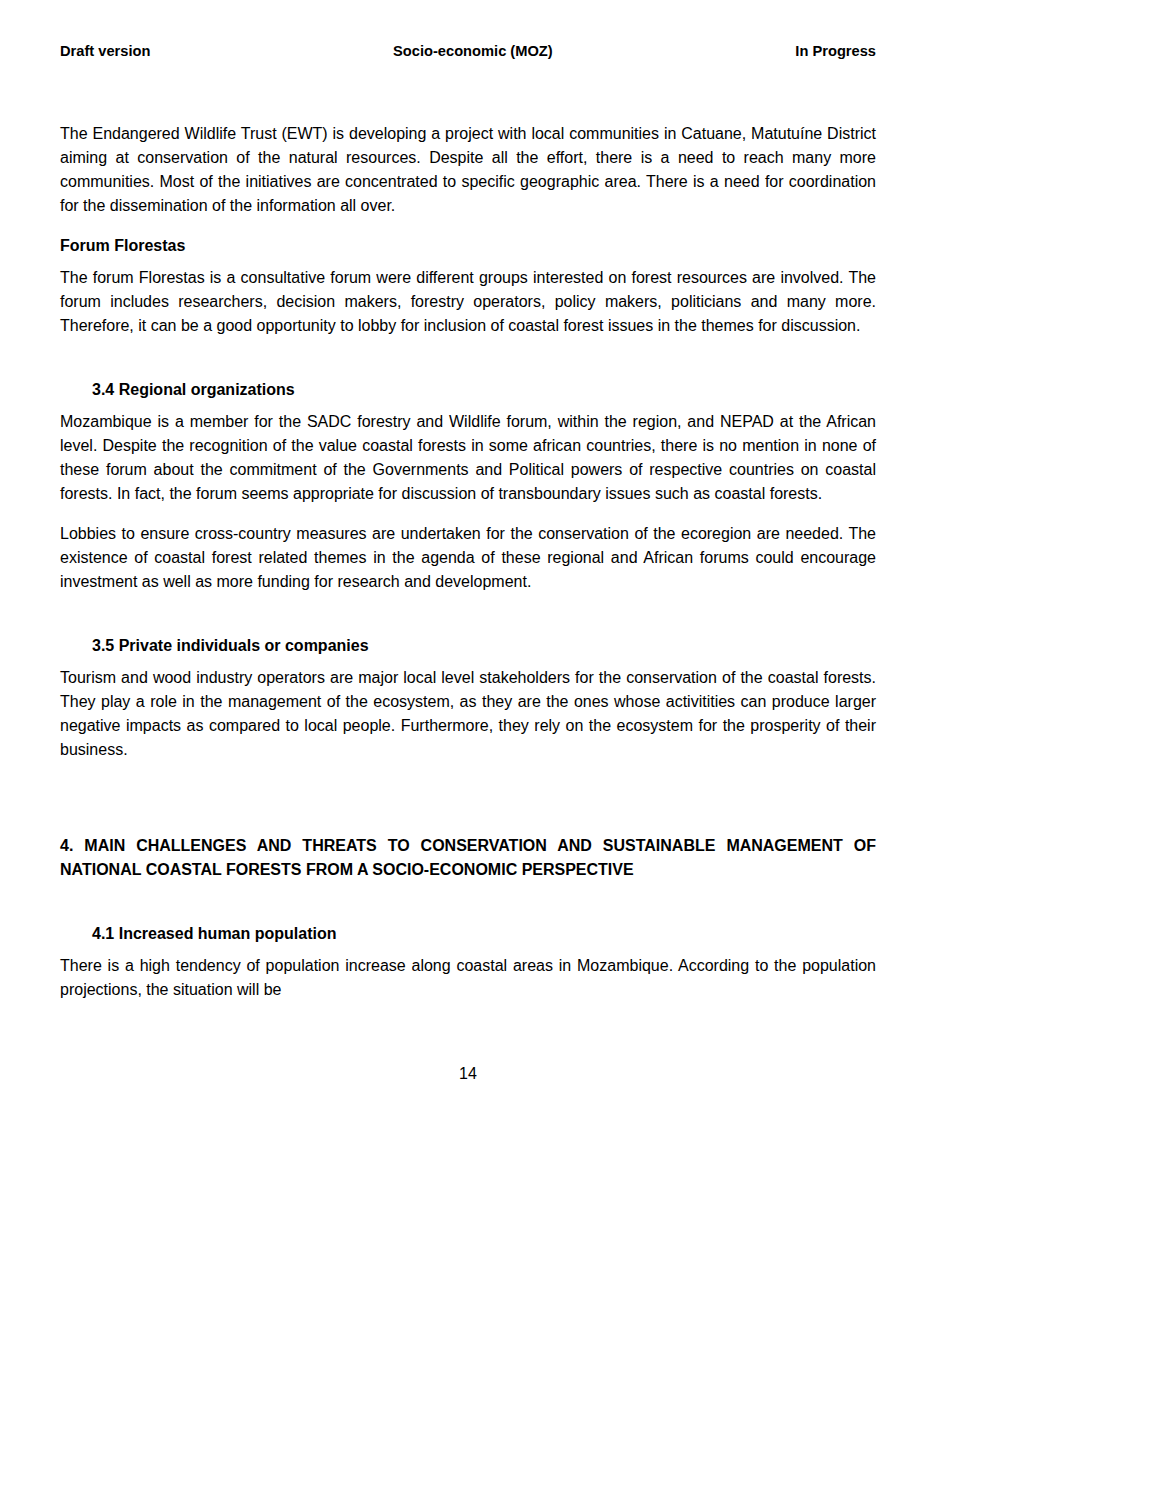Draft version Socio-economic (MOZ) In Progress
The Endangered Wildlife Trust (EWT) is developing a project with local communities in Catuane, Matutuíne District aiming at conservation of the natural resources. Despite all the effort, there is a need to reach many more communities. Most of the initiatives are concentrated to specific geographic area. There is a need for coordination for the dissemination of the information all over.
Forum Florestas
The forum Florestas is a consultative forum were different groups interested on forest resources are involved. The forum includes researchers, decision makers, forestry operators, policy makers, politicians and many more. Therefore, it can be a good opportunity to lobby for inclusion of coastal forest issues in the themes for discussion.
3.4 Regional organizations
Mozambique is a member for the SADC forestry and Wildlife forum, within the region, and NEPAD at the African level. Despite the recognition of the value coastal forests in some african countries, there is no mention in none of these forum about the commitment of the Governments and Political powers of respective countries on coastal forests. In fact, the forum seems appropriate for discussion of transboundary issues such as coastal forests.
Lobbies to ensure cross-country measures are undertaken for the conservation of the ecoregion are needed. The existence of coastal forest related themes in the agenda of these regional and African forums could encourage investment as well as more funding for research and development.
3.5 Private individuals or companies
Tourism and wood industry operators are major local level stakeholders for the conservation of the coastal forests. They play a role in the management of the ecosystem, as they are the ones whose activitities can produce larger negative impacts as compared to local people. Furthermore, they rely on the ecosystem for the prosperity of their business.
4. MAIN CHALLENGES AND THREATS TO CONSERVATION AND SUSTAINABLE MANAGEMENT OF NATIONAL COASTAL FORESTS FROM A SOCIO-ECONOMIC PERSPECTIVE
4.1 Increased human population
There is a high tendency of population increase along coastal areas in Mozambique. According to the population projections, the situation will be
14